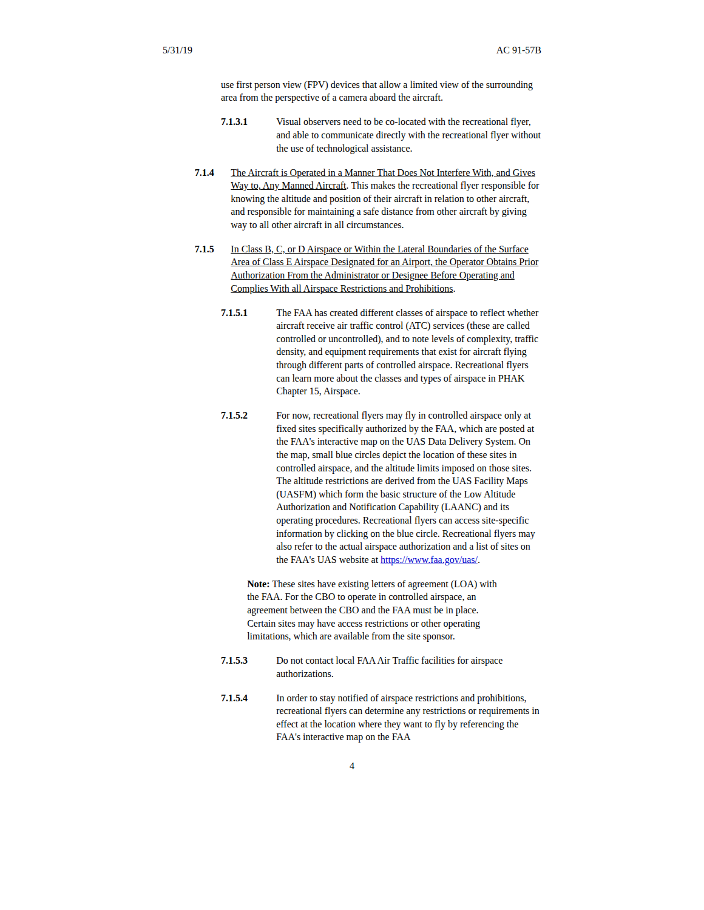5/31/19 AC 91-57B
use first person view (FPV) devices that allow a limited view of the surrounding area from the perspective of a camera aboard the aircraft.
7.1.3.1
Visual observers need to be co-located with the recreational flyer, and able to communicate directly with the recreational flyer without the use of technological assistance.
7.1.4
The Aircraft is Operated in a Manner That Does Not Interfere With, and Gives Way to, Any Manned Aircraft. This makes the recreational flyer responsible for knowing the altitude and position of their aircraft in relation to other aircraft, and responsible for maintaining a safe distance from other aircraft by giving way to all other aircraft in all circumstances.
7.1.5
In Class B, C, or D Airspace or Within the Lateral Boundaries of the Surface Area of Class E Airspace Designated for an Airport, the Operator Obtains Prior Authorization From the Administrator or Designee Before Operating and Complies With all Airspace Restrictions and Prohibitions.
7.1.5.1
The FAA has created different classes of airspace to reflect whether aircraft receive air traffic control (ATC) services (these are called controlled or uncontrolled), and to note levels of complexity, traffic density, and equipment requirements that exist for aircraft flying through different parts of controlled airspace. Recreational flyers can learn more about the classes and types of airspace in PHAK Chapter 15, Airspace.
7.1.5.2
For now, recreational flyers may fly in controlled airspace only at fixed sites specifically authorized by the FAA, which are posted at the FAA's interactive map on the UAS Data Delivery System. On the map, small blue circles depict the location of these sites in controlled airspace, and the altitude limits imposed on those sites. The altitude restrictions are derived from the UAS Facility Maps (UASFM) which form the basic structure of the Low Altitude Authorization and Notification Capability (LAANC) and its operating procedures. Recreational flyers can access site-specific information by clicking on the blue circle. Recreational flyers may also refer to the actual airspace authorization and a list of sites on the FAA's UAS website at https://www.faa.gov/uas/.
Note: These sites have existing letters of agreement (LOA) with the FAA. For the CBO to operate in controlled airspace, an agreement between the CBO and the FAA must be in place. Certain sites may have access restrictions or other operating limitations, which are available from the site sponsor.
7.1.5.3
Do not contact local FAA Air Traffic facilities for airspace authorizations.
7.1.5.4
In order to stay notified of airspace restrictions and prohibitions, recreational flyers can determine any restrictions or requirements in effect at the location where they want to fly by referencing the FAA's interactive map on the FAA
4